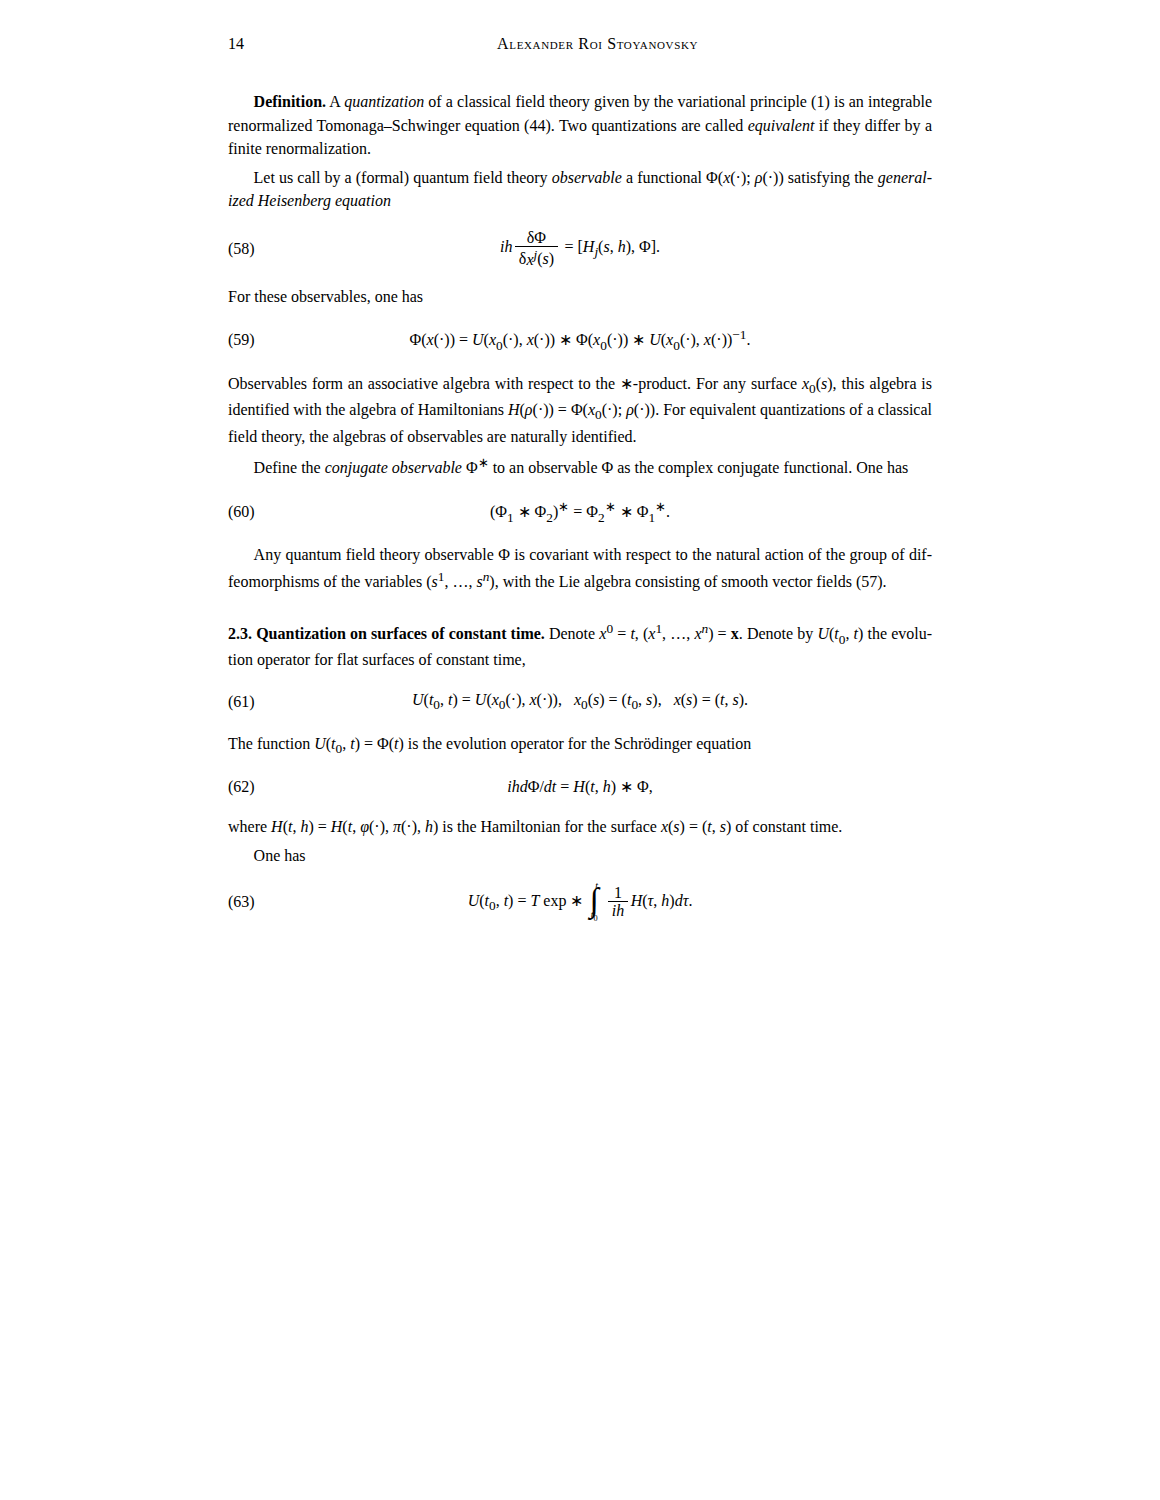14 Alexander Roi Stoyanovsky
Definition. A quantization of a classical field theory given by the variational principle (1) is an integrable renormalized Tomonaga–Schwinger equation (44). Two quantizations are called equivalent if they differ by a finite renormalization.
Let us call by a (formal) quantum field theory observable a functional Φ(x(·); ρ(·)) satisfying the generalized Heisenberg equation
(58) ih δΦ δxj(s) = [Hj(s, h), Φ].
For these observables, one has
(59) Φ(x(·)) = U(x0(·), x(·)) ∗ Φ(x0(·)) ∗ U(x0(·), x(·))−1.
Observables form an associative algebra with respect to the ∗-product. For any surface x0(s), this algebra is identified with the algebra of Hamiltonians H(ρ(·)) = Φ(x0(·); ρ(·)). For equivalent quantizations of a classical field theory, the algebras of observables are naturally identified.
Define the conjugate observable Φ∗ to an observable Φ as the complex conjugate functional. One has
(60) (Φ1 ∗ Φ2)∗ = Φ2∗ ∗ Φ1∗.
Any quantum field theory observable Φ is covariant with respect to the natural action of the group of diffeomorphisms of the variables (s1, …, sn), with the Lie algebra consisting of smooth vector fields (57).
2.3. Quantization on surfaces of constant time.
Denote x0 = t, (x1, …, xn) = x. Denote by U(t0, t) the evolution operator for flat surfaces of constant time,
(61) U(t0, t) = U(x0(·), x(·)), x0(s) = (t0, s), x(s) = (t, s).
The function U(t0, t) = Φ(t) is the evolution operator for the Schrödinger equation
(62) ihd Φ/dt = H(t, h) ∗ Φ,
where H(t, h) = H(t, φ(·), π(·), h) is the Hamiltonian for the surface x(s) = (t, s) of constant time.
One has
(63) U(t0, t) = T exp ∗ t∫t0 1 ih H(τ, h)dτ.